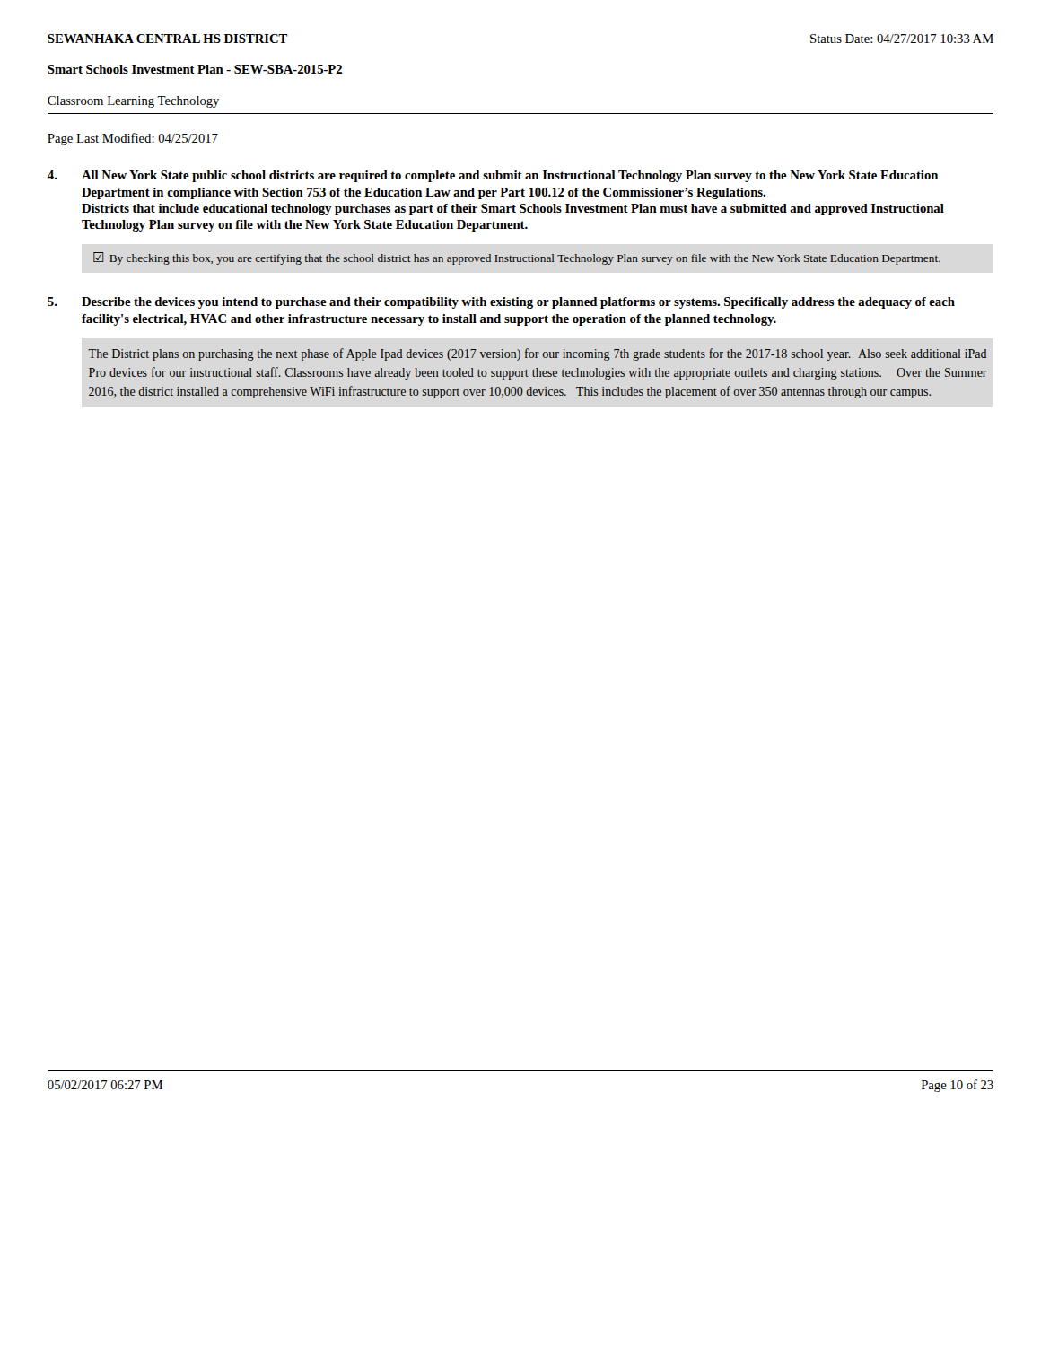SEWANHAKA CENTRAL HS DISTRICT
Status Date: 04/27/2017 10:33 AM
Smart Schools Investment Plan - SEW-SBA-2015-P2
Classroom Learning Technology
Page Last Modified: 04/25/2017
4.
All New York State public school districts are required to complete and submit an Instructional Technology Plan survey to the New York State Education Department in compliance with Section 753 of the Education Law and per Part 100.12 of the Commissioner’s Regulations.
Districts that include educational technology purchases as part of their Smart Schools Investment Plan must have a submitted and approved Instructional Technology Plan survey on file with the New York State Education Department.
☑
By checking this box, you are certifying that the school district has an approved Instructional Technology Plan survey on file with the New York State Education Department.
5.
Describe the devices you intend to purchase and their compatibility with existing or planned platforms or systems. Specifically address the adequacy of each facility's electrical, HVAC and other infrastructure necessary to install and support the operation of the planned technology.
The District plans on purchasing the next phase of Apple Ipad devices (2017 version) for our incoming 7th grade students for the 2017-18 school year. Also seek additional iPad Pro devices for our instructional staff. Classrooms have already been tooled to support these technologies with the appropriate outlets and charging stations. Over the Summer 2016, the district installed a comprehensive WiFi infrastructure to support over 10,000 devices. This includes the placement of over 350 antennas through our campus.
05/02/2017 06:27 PM
Page 10 of 23